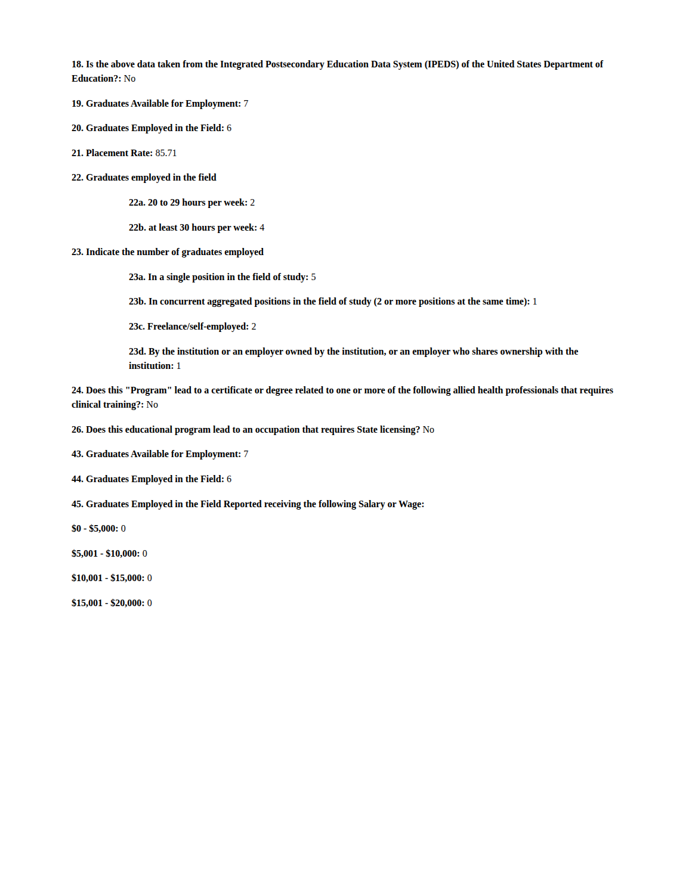18. Is the above data taken from the Integrated Postsecondary Education Data System (IPEDS) of the United States Department of Education?: No
19. Graduates Available for Employment: 7
20. Graduates Employed in the Field: 6
21. Placement Rate: 85.71
22. Graduates employed in the field
22a. 20 to 29 hours per week: 2
22b. at least 30 hours per week: 4
23. Indicate the number of graduates employed
23a. In a single position in the field of study: 5
23b. In concurrent aggregated positions in the field of study (2 or more positions at the same time): 1
23c. Freelance/self-employed: 2
23d. By the institution or an employer owned by the institution, or an employer who shares ownership with the institution: 1
24. Does this "Program" lead to a certificate or degree related to one or more of the following allied health professionals that requires clinical training?: No
26. Does this educational program lead to an occupation that requires State licensing? No
43. Graduates Available for Employment: 7
44. Graduates Employed in the Field: 6
45. Graduates Employed in the Field Reported receiving the following Salary or Wage:
$0 - $5,000: 0
$5,001 - $10,000: 0
$10,001 - $15,000: 0
$15,001 - $20,000: 0